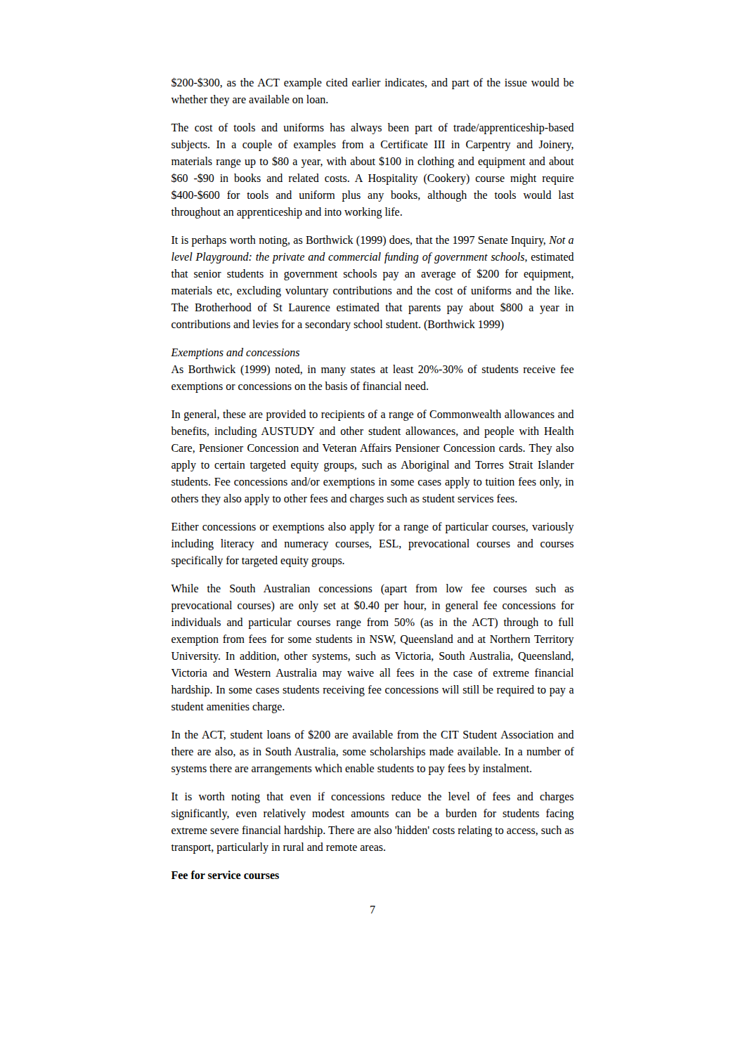$200-$300, as the ACT example cited earlier indicates, and part of the issue would be whether they are available on loan.
The cost of tools and uniforms has always been part of trade/apprenticeship-based subjects. In a couple of examples from a Certificate III in Carpentry and Joinery, materials range up to $80 a year, with about $100 in clothing and equipment and about $60 -$90 in books and related costs. A Hospitality (Cookery) course might require $400-$600 for tools and uniform plus any books, although the tools would last throughout an apprenticeship and into working life.
It is perhaps worth noting, as Borthwick (1999) does, that the 1997 Senate Inquiry, Not a level Playground: the private and commercial funding of government schools, estimated that senior students in government schools pay an average of $200 for equipment, materials etc, excluding voluntary contributions and the cost of uniforms and the like. The Brotherhood of St Laurence estimated that parents pay about $800 a year in contributions and levies for a secondary school student. (Borthwick 1999)
Exemptions and concessions
As Borthwick (1999) noted, in many states at least 20%-30% of students receive fee exemptions or concessions on the basis of financial need.
In general, these are provided to recipients of a range of Commonwealth allowances and benefits, including AUSTUDY and other student allowances, and people with Health Care, Pensioner Concession and Veteran Affairs Pensioner Concession cards. They also apply to certain targeted equity groups, such as Aboriginal and Torres Strait Islander students. Fee concessions and/or exemptions in some cases apply to tuition fees only, in others they also apply to other fees and charges such as student services fees.
Either concessions or exemptions also apply for a range of particular courses, variously including literacy and numeracy courses, ESL, prevocational courses and courses specifically for targeted equity groups.
While the South Australian concessions (apart from low fee courses such as prevocational courses) are only set at $0.40 per hour, in general fee concessions for individuals and particular courses range from 50% (as in the ACT) through to full exemption from fees for some students in NSW, Queensland and at Northern Territory University. In addition, other systems, such as Victoria, South Australia, Queensland, Victoria and Western Australia may waive all fees in the case of extreme financial hardship. In some cases students receiving fee concessions will still be required to pay a student amenities charge.
In the ACT, student loans of $200 are available from the CIT Student Association and there are also, as in South Australia, some scholarships made available. In a number of systems there are arrangements which enable students to pay fees by instalment.
It is worth noting that even if concessions reduce the level of fees and charges significantly, even relatively modest amounts can be a burden for students facing extreme severe financial hardship. There are also 'hidden' costs relating to access, such as transport, particularly in rural and remote areas.
Fee for service courses
7